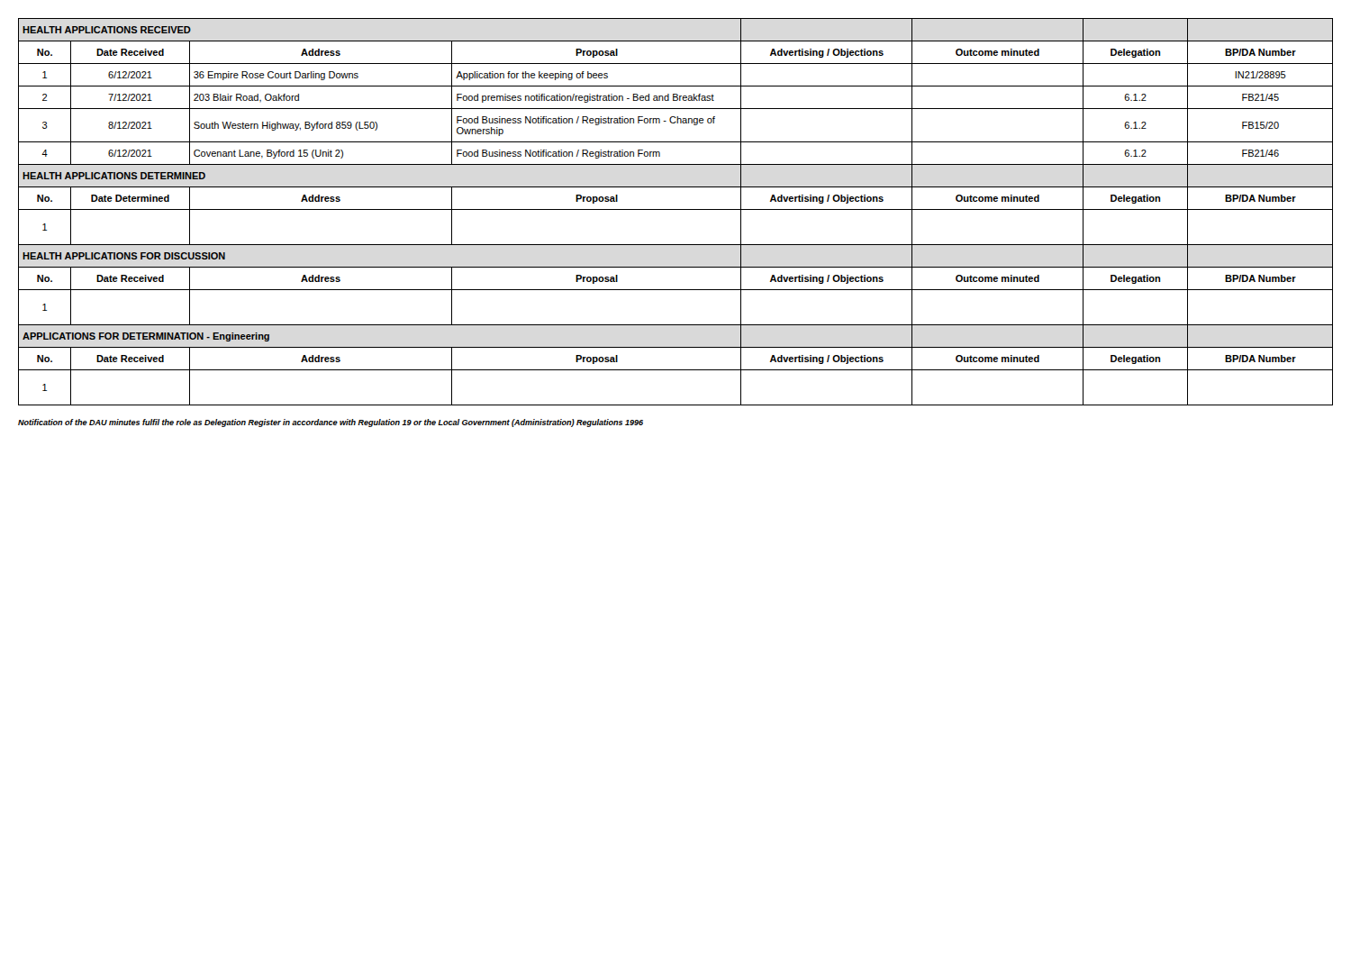| HEALTH APPLICATIONS RECEIVED | | | | |
| No. | Date Received | Address | Proposal | Advertising / Objections | Outcome minuted | Delegation | BP/DA Number |
| 1 | 6/12/2021 | 36 Empire Rose Court Darling Downs | Application for the keeping of bees | | | | IN21/28895 |
| 2 | 7/12/2021 | 203 Blair Road, Oakford | Food premises notification/registration - Bed and Breakfast | | | 6.1.2 | FB21/45 |
| 3 | 8/12/2021 | South Western Highway, Byford 859 (L50) | Food Business Notification / Registration Form - Change of Ownership | | | 6.1.2 | FB15/20 |
| 4 | 6/12/2021 | Covenant Lane, Byford 15 (Unit 2) | Food Business Notification / Registration Form | | | 6.1.2 | FB21/46 |
| HEALTH APPLICATIONS DETERMINED | | | | |
| No. | Date Determined | Address | Proposal | Advertising / Objections | Outcome minuted | Delegation | BP/DA Number |
| 1 | | | | | | | |
| HEALTH APPLICATIONS FOR DISCUSSION | | | | |
| No. | Date Received | Address | Proposal | Advertising / Objections | Outcome minuted | Delegation | BP/DA Number |
| 1 | | | | | | | |
| APPLICATIONS FOR DETERMINATION - Engineering | | | | |
| No. | Date Received | Address | Proposal | Advertising / Objections | Outcome minuted | Delegation | BP/DA Number |
| 1 | | | | | | | |
Notification of the DAU minutes fulfil the role as Delegation Register in accordance with Regulation 19 or the Local Government (Administration) Regulations 1996